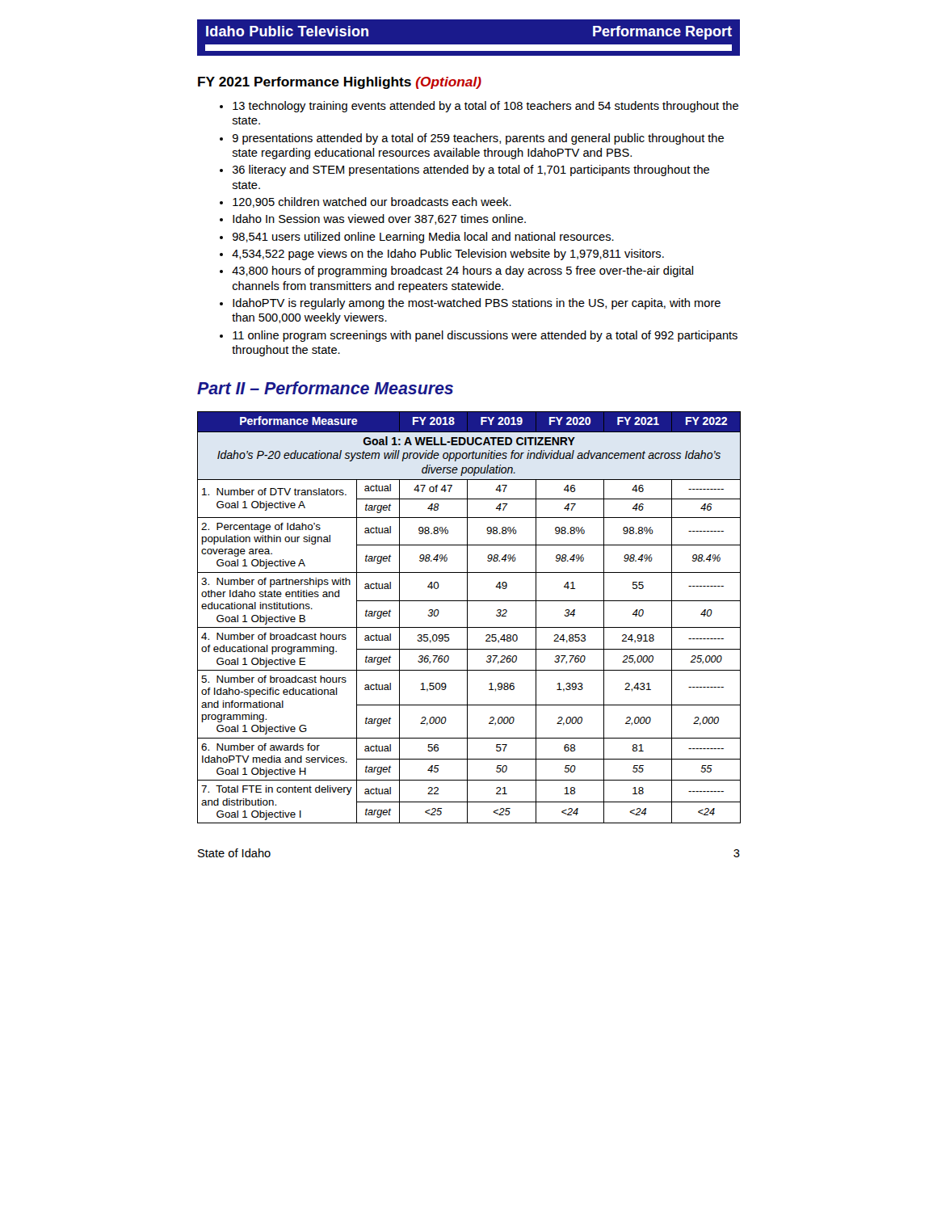Idaho Public Television Performance Report
FY 2021 Performance Highlights (Optional)
13 technology training events attended by a total of 108 teachers and 54 students throughout the state.
9 presentations attended by a total of 259 teachers, parents and general public throughout the state regarding educational resources available through IdahoPTV and PBS.
36 literacy and STEM presentations attended by a total of 1,701 participants throughout the state.
120,905 children watched our broadcasts each week.
Idaho In Session was viewed over 387,627 times online.
98,541 users utilized online Learning Media local and national resources.
4,534,522 page views on the Idaho Public Television website by 1,979,811 visitors.
43,800 hours of programming broadcast 24 hours a day across 5 free over-the-air digital channels from transmitters and repeaters statewide.
IdahoPTV is regularly among the most-watched PBS stations in the US, per capita, with more than 500,000 weekly viewers.
11 online program screenings with panel discussions were attended by a total of 992 participants throughout the state.
Part II – Performance Measures
| Performance Measure | FY 2018 | FY 2019 | FY 2020 | FY 2021 | FY 2022 |
| --- | --- | --- | --- | --- | --- |
| Goal 1: A WELL-EDUCATED CITIZENRY Idaho’s P-20 educational system will provide opportunities for individual advancement across Idaho’s diverse population. |
| 1. Number of DTV translators. Goal 1 Objective A | actual | 47 of 47 | 47 | 46 | 46 | ---------- |
| target | 48 | 47 | 47 | 46 | 46 |
| 2. Percentage of Idaho’s population within our signal coverage area. Goal 1 Objective A | actual | 98.8% | 98.8% | 98.8% | 98.8% | ---------- |
| target | 98.4% | 98.4% | 98.4% | 98.4% | 98.4% |
| 3. Number of partnerships with other Idaho state entities and educational institutions. Goal 1 Objective B | actual | 40 | 49 | 41 | 55 | ---------- |
| target | 30 | 32 | 34 | 40 | 40 |
| 4. Number of broadcast hours of educational programming. Goal 1 Objective E | actual | 35,095 | 25,480 | 24,853 | 24,918 | ---------- |
| target | 36,760 | 37,260 | 37,760 | 25,000 | 25,000 |
| 5. Number of broadcast hours of Idaho-specific educational and informational programming. Goal 1 Objective G | actual | 1,509 | 1,986 | 1,393 | 2,431 | ---------- |
| target | 2,000 | 2,000 | 2,000 | 2,000 | 2,000 |
| 6. Number of awards for IdahoPTV media and services. Goal 1 Objective H | actual | 56 | 57 | 68 | 81 | ---------- |
| target | 45 | 50 | 50 | 55 | 55 |
| 7. Total FTE in content delivery and distribution. Goal 1 Objective I | actual | 22 | 21 | 18 | 18 | ---------- |
| target | <25 | <25 | <24 | <24 | <24 |
State of Idaho 3